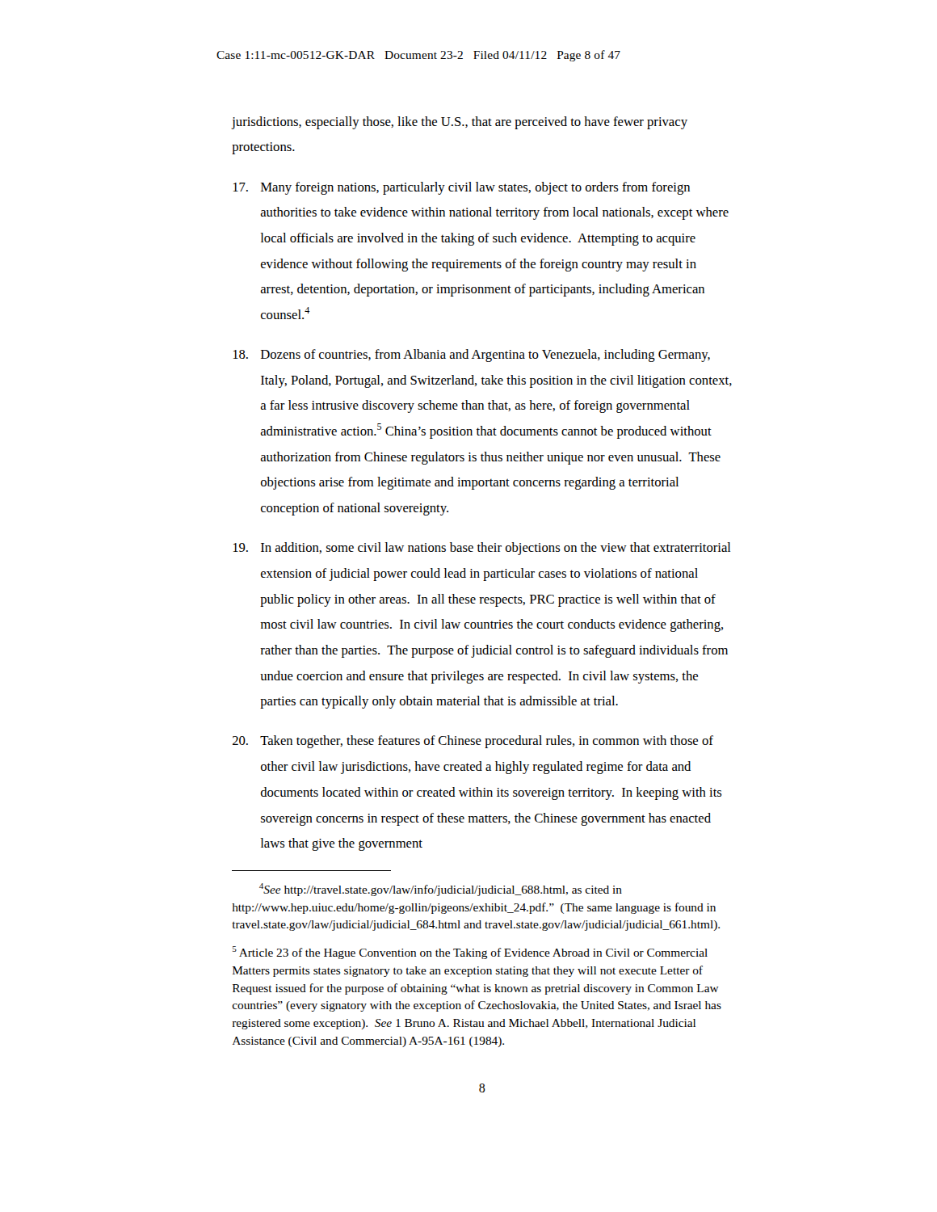Case 1:11-mc-00512-GK-DAR Document 23-2 Filed 04/11/12 Page 8 of 47
jurisdictions, especially those, like the U.S., that are perceived to have fewer privacy protections.
17. Many foreign nations, particularly civil law states, object to orders from foreign authorities to take evidence within national territory from local nationals, except where local officials are involved in the taking of such evidence. Attempting to acquire evidence without following the requirements of the foreign country may result in arrest, detention, deportation, or imprisonment of participants, including American counsel.4
18. Dozens of countries, from Albania and Argentina to Venezuela, including Germany, Italy, Poland, Portugal, and Switzerland, take this position in the civil litigation context, a far less intrusive discovery scheme than that, as here, of foreign governmental administrative action.5 China’s position that documents cannot be produced without authorization from Chinese regulators is thus neither unique nor even unusual. These objections arise from legitimate and important concerns regarding a territorial conception of national sovereignty.
19. In addition, some civil law nations base their objections on the view that extraterritorial extension of judicial power could lead in particular cases to violations of national public policy in other areas. In all these respects, PRC practice is well within that of most civil law countries. In civil law countries the court conducts evidence gathering, rather than the parties. The purpose of judicial control is to safeguard individuals from undue coercion and ensure that privileges are respected. In civil law systems, the parties can typically only obtain material that is admissible at trial.
20. Taken together, these features of Chinese procedural rules, in common with those of other civil law jurisdictions, have created a highly regulated regime for data and documents located within or created within its sovereign territory. In keeping with its sovereign concerns in respect of these matters, the Chinese government has enacted laws that give the government
4See http://travel.state.gov/law/info/judicial/judicial_688.html, as cited in http://www.hep.uiuc.edu/home/g-gollin/pigeons/exhibit_24.pdf.” (The same language is found in travel.state.gov/law/judicial/judicial_684.html and travel.state.gov/law/judicial/judicial_661.html).
5 Article 23 of the Hague Convention on the Taking of Evidence Abroad in Civil or Commercial Matters permits states signatory to take an exception stating that they will not execute Letter of Request issued for the purpose of obtaining “what is known as pretrial discovery in Common Law countries” (every signatory with the exception of Czechoslovakia, the United States, and Israel has registered some exception). See 1 Bruno A. Ristau and Michael Abbell, International Judicial Assistance (Civil and Commercial) A-95A-161 (1984).
8